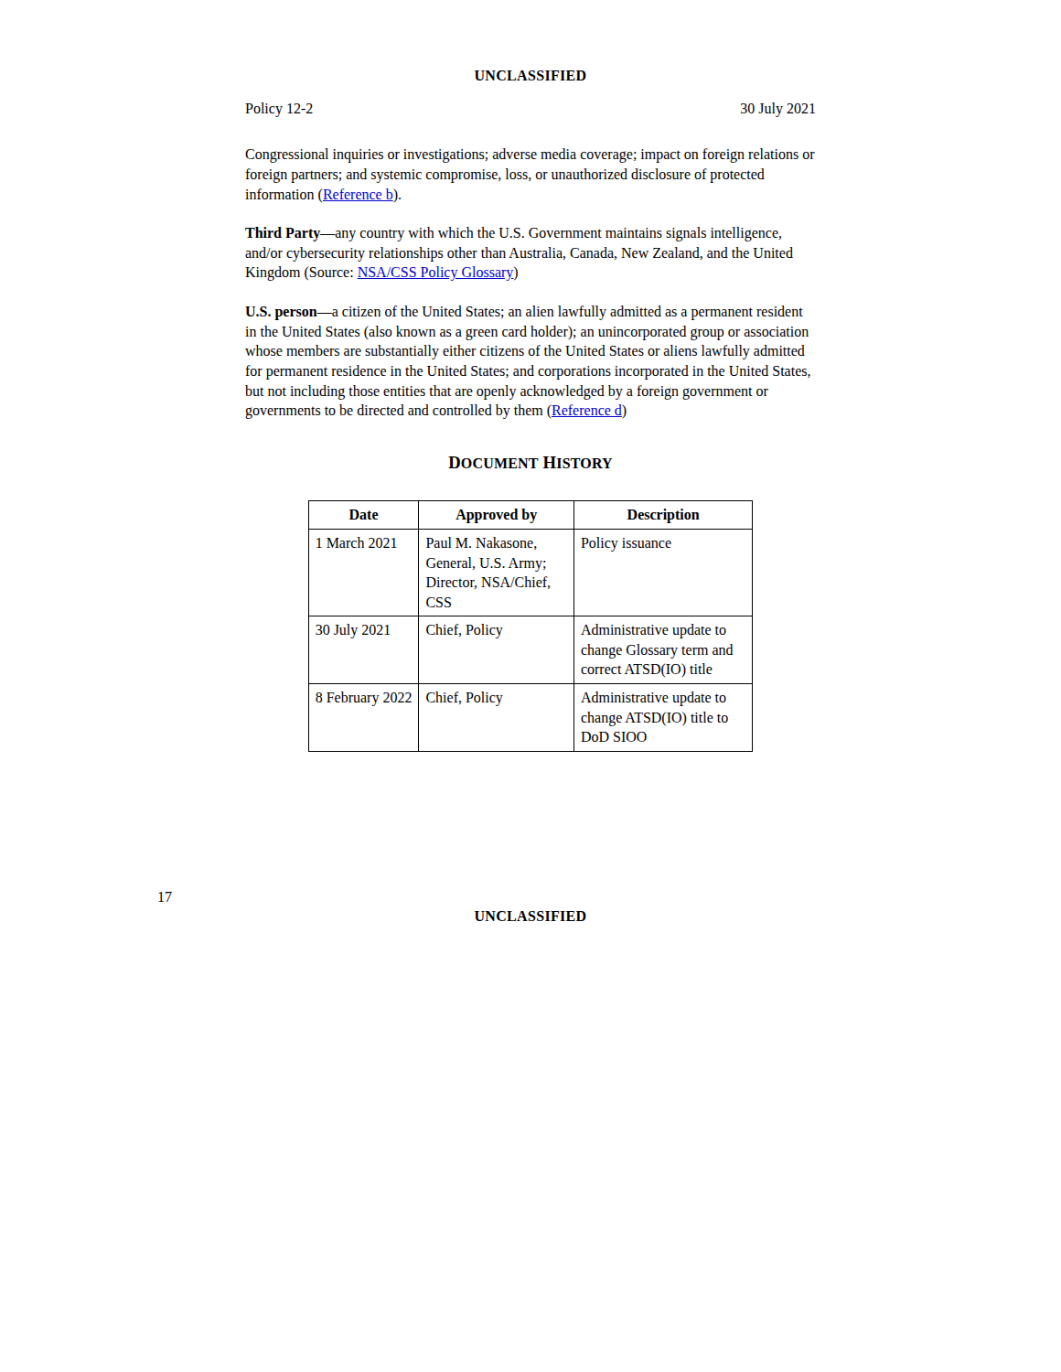UNCLASSIFIED
Policy 12-2
30 July 2021
Congressional inquiries or investigations; adverse media coverage; impact on foreign relations or foreign partners; and systemic compromise, loss, or unauthorized disclosure of protected information (Reference b).
Third Party—any country with which the U.S. Government maintains signals intelligence, and/or cybersecurity relationships other than Australia, Canada, New Zealand, and the United Kingdom (Source: NSA/CSS Policy Glossary)
U.S. person—a citizen of the United States; an alien lawfully admitted as a permanent resident in the United States (also known as a green card holder); an unincorporated group or association whose members are substantially either citizens of the United States or aliens lawfully admitted for permanent residence in the United States; and corporations incorporated in the United States, but not including those entities that are openly acknowledged by a foreign government or governments to be directed and controlled by them (Reference d)
DOCUMENT HISTORY
| Date | Approved by | Description |
| --- | --- | --- |
| 1 March 2021 | Paul M. Nakasone, General, U.S. Army; Director, NSA/Chief, CSS | Policy issuance |
| 30 July 2021 | Chief, Policy | Administrative update to change Glossary term and correct ATSD(IO) title |
| 8 February 2022 | Chief, Policy | Administrative update to change ATSD(IO) title to DoD SIOO |
17
UNCLASSIFIED